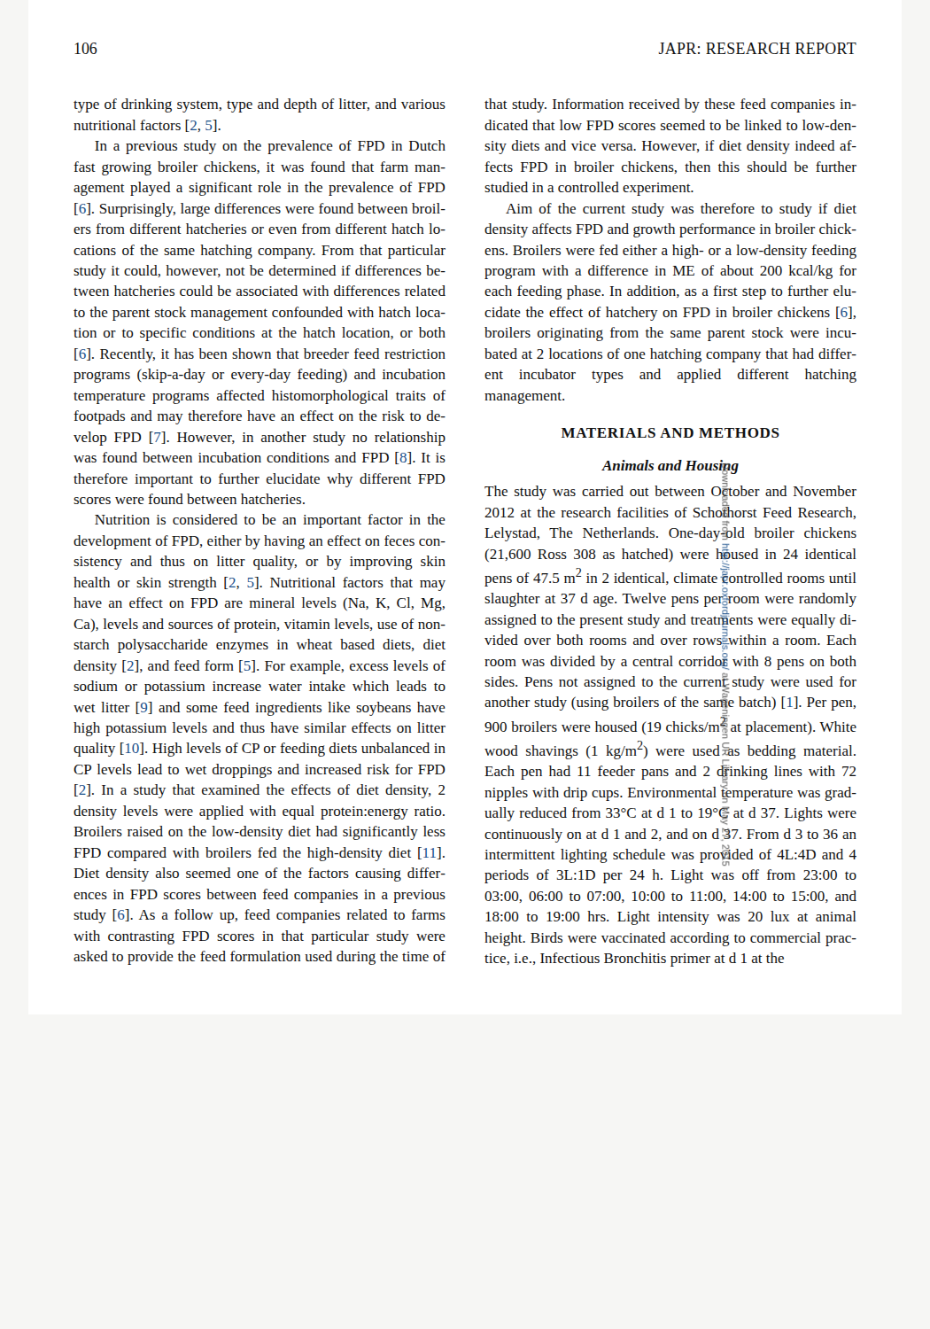Downloaded from http://japr.oxfordjournals.org/ at Wageningen UR Library on May 27, 2015
106 JAPR: RESEARCH REPORT
type of drinking system, type and depth of litter, and various nutritional factors [2, 5].
In a previous study on the prevalence of FPD in Dutch fast growing broiler chickens, it was found that farm management played a significant role in the prevalence of FPD [6]. Surprisingly, large differences were found between broilers from different hatcheries or even from different hatch locations of the same hatching company. From that particular study it could, however, not be determined if differences between hatcheries could be associated with differences related to the parent stock management confounded with hatch location or to specific conditions at the hatch location, or both [6]. Recently, it has been shown that breeder feed restriction programs (skip-a-day or every-day feeding) and incubation temperature programs affected histomorphological traits of footpads and may therefore have an effect on the risk to develop FPD [7]. However, in another study no relationship was found between incubation conditions and FPD [8]. It is therefore important to further elucidate why different FPD scores were found between hatcheries.
Nutrition is considered to be an important factor in the development of FPD, either by having an effect on feces consistency and thus on litter quality, or by improving skin health or skin strength [2, 5]. Nutritional factors that may have an effect on FPD are mineral levels (Na, K, Cl, Mg, Ca), levels and sources of protein, vitamin levels, use of nonstarch polysaccharide enzymes in wheat based diets, diet density [2], and feed form [5]. For example, excess levels of sodium or potassium increase water intake which leads to wet litter [9] and some feed ingredients like soybeans have high potassium levels and thus have similar effects on litter quality [10]. High levels of CP or feeding diets unbalanced in CP levels lead to wet droppings and increased risk for FPD [2]. In a study that examined the effects of diet density, 2 density levels were applied with equal protein:energy ratio. Broilers raised on the low-density diet had significantly less FPD compared with broilers fed the high-density diet [11]. Diet density also seemed one of the factors causing differences in FPD scores between feed companies in a previous study [6]. As a follow up, feed companies related to farms with contrasting FPD scores in that particular study were asked to provide the feed formulation used during the time of that study. Information received by these feed companies indicated that low FPD scores seemed to be linked to low-density diets and vice versa. However, if diet density indeed affects FPD in broiler chickens, then this should be further studied in a controlled experiment.
Aim of the current study was therefore to study if diet density affects FPD and growth performance in broiler chickens. Broilers were fed either a high- or a low-density feeding program with a difference in ME of about 200 kcal/kg for each feeding phase. In addition, as a first step to further elucidate the effect of hatchery on FPD in broiler chickens [6], broilers originating from the same parent stock were incubated at 2 locations of one hatching company that had different incubator types and applied different hatching management.
Materials and Methods
Animals and Housing
The study was carried out between October and November 2012 at the research facilities of Schothorst Feed Research, Lelystad, The Netherlands. One-day-old broiler chickens (21,600 Ross 308 as hatched) were housed in 24 identical pens of 47.5 m2 in 2 identical, climate controlled rooms until slaughter at 37 d age. Twelve pens per room were randomly assigned to the present study and treatments were equally divided over both rooms and over rows within a room. Each room was divided by a central corridor with 8 pens on both sides. Pens not assigned to the current study were used for another study (using broilers of the same batch) [1]. Per pen, 900 broilers were housed (19 chicks/m2 at placement). White wood shavings (1 kg/m2) were used as bedding material. Each pen had 11 feeder pans and 2 drinking lines with 72 nipples with drip cups. Environmental temperature was gradually reduced from 33°C at d 1 to 19°C at d 37. Lights were continuously on at d 1 and 2, and on d 37. From d 3 to 36 an intermittent lighting schedule was provided of 4L:4D and 4 periods of 3L:1D per 24 h. Light was off from 23:00 to 03:00, 06:00 to 07:00, 10:00 to 11:00, 14:00 to 15:00, and 18:00 to 19:00 hrs. Light intensity was 20 lux at animal height. Birds were vaccinated according to commercial practice, i.e., Infectious Bronchitis primer at d 1 at the